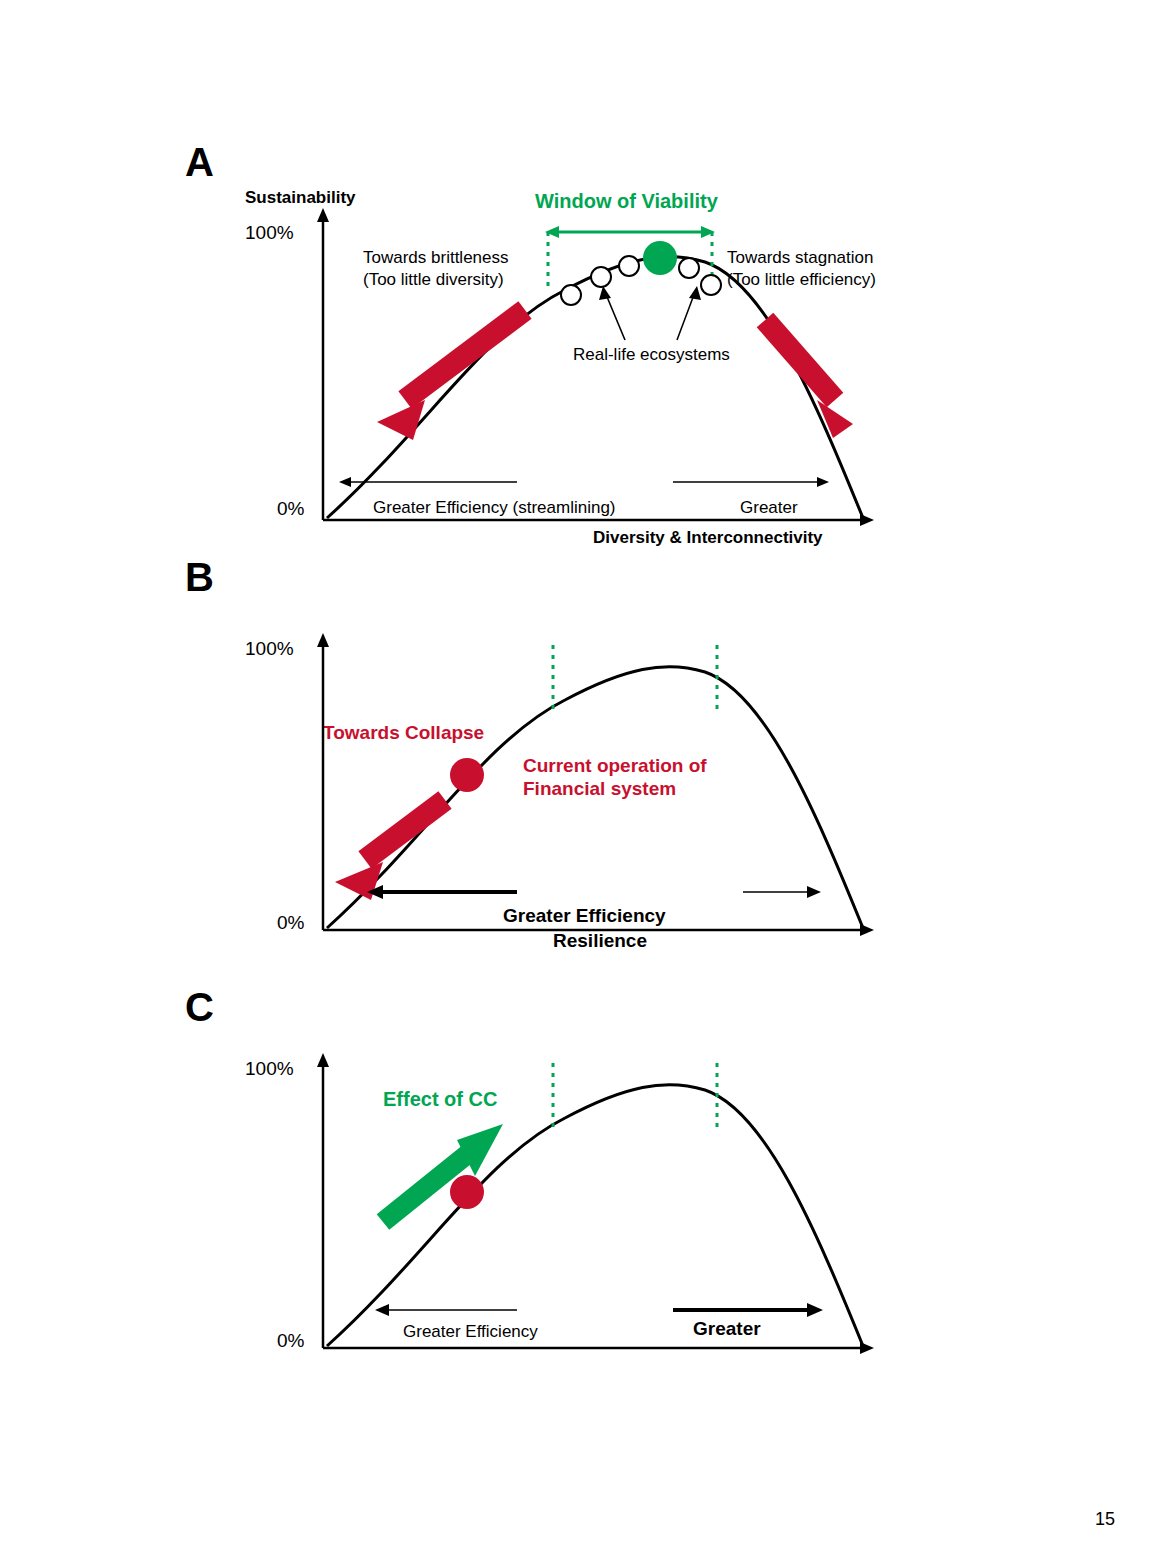A
Sustainability
100%
0%
Window of Viability
Towards brittleness
(Too little diversity)
Towards stagnation
(Too little efficiency)
Real-life ecosystems
Greater Efficiency (streamlining)
Greater
Diversity & Interconnectivity
B
100%
0%
Towards Collapse
Current operation of
Financial system
Greater Efficiency
Resilience
C
100%
0%
Effect of CC
Greater Efficiency
Greater
15